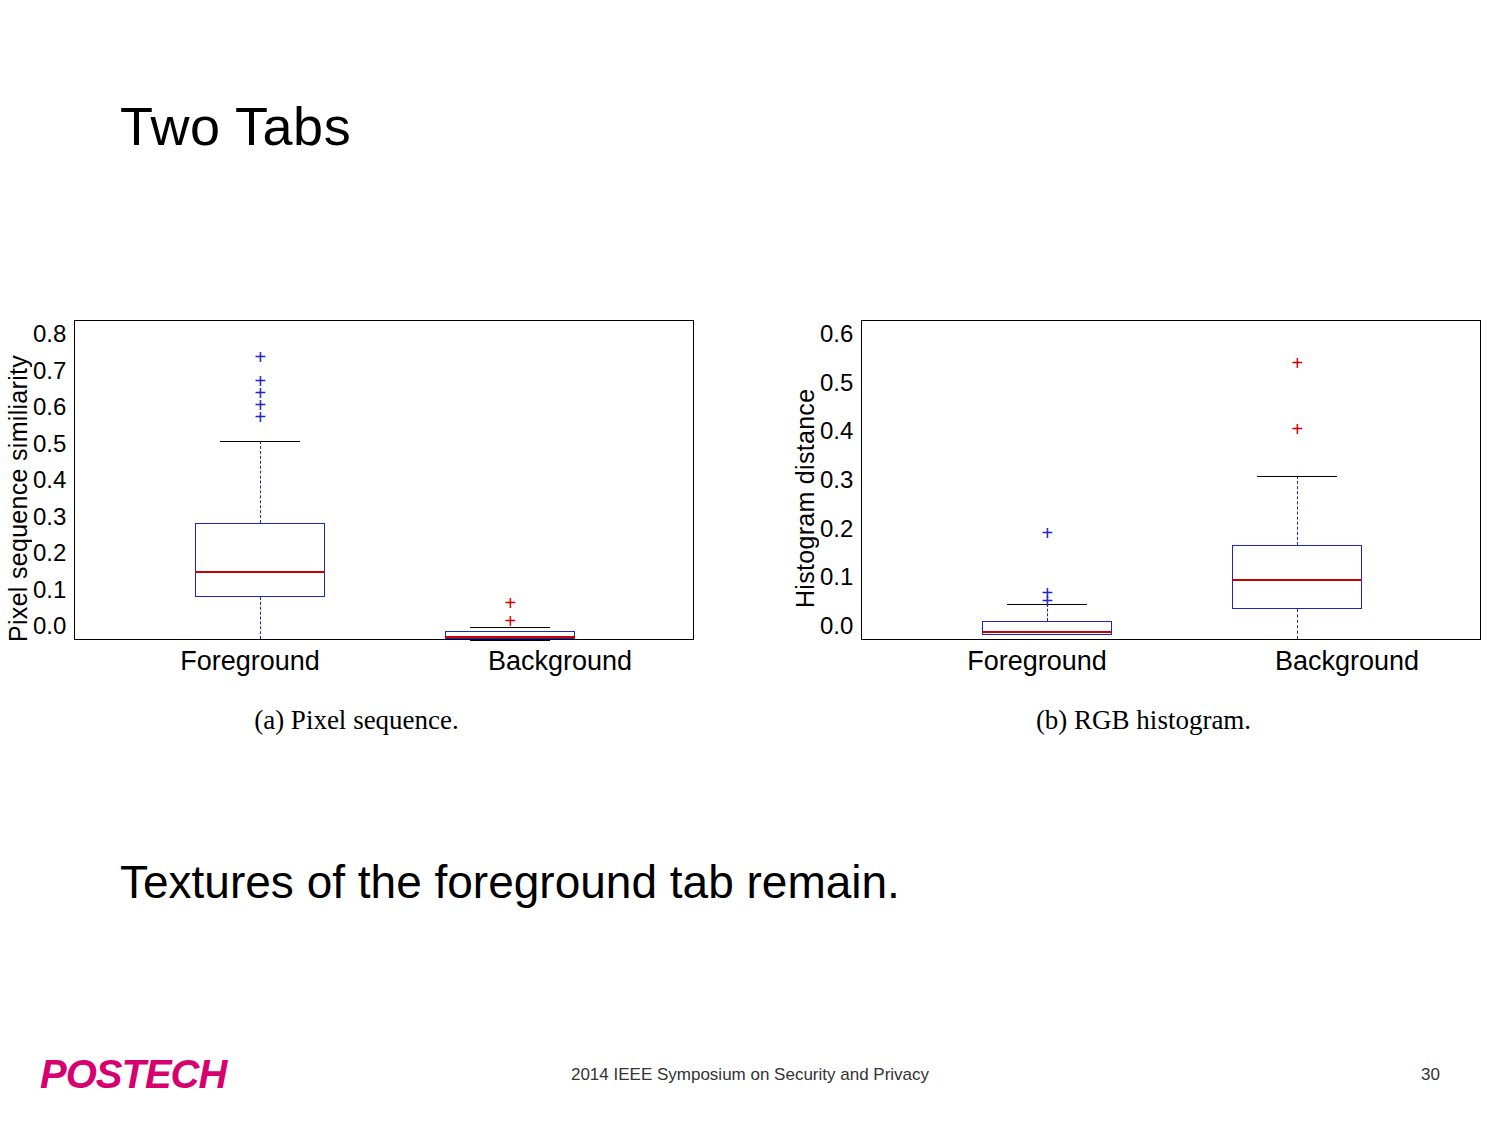Two Tabs
Pixel sequence similiarity
0.80.70.60.50.40.30.20.10.0
+
+
+
+
+
+
+
Foreground Background
(a) Pixel sequence.
Histogram distance
0.60.50.40.30.20.10.0
+
+
+
+
+
Foreground Background
(b) RGB histogram.
Textures of the foreground tab remain.
POSTECH
2014 IEEE Symposium on Security and Privacy
30